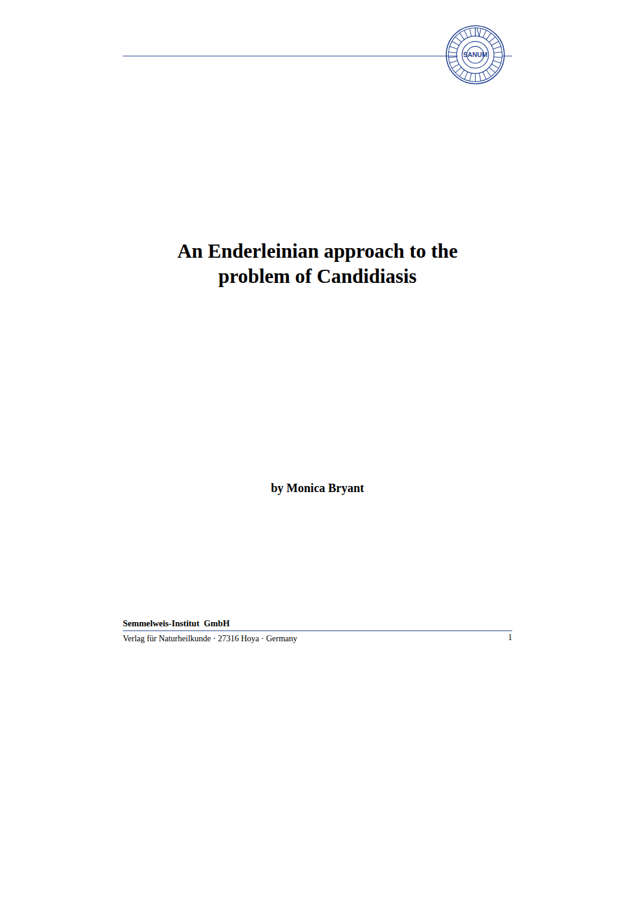SANUM
An Enderleinian approach to the
problem of Candidiasis
by Monica Bryant
Semmelweis-Institut GmbH
Verlag für Naturheilkunde · 27316 Hoya · Germany 1